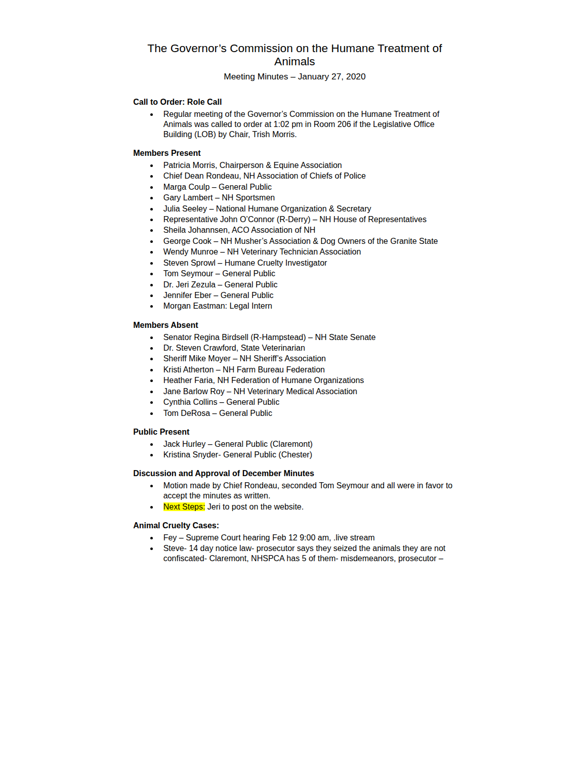The Governor’s Commission on the Humane Treatment of Animals
Meeting Minutes – January 27, 2020
Call to Order: Role Call
Regular meeting of the Governor’s Commission on the Humane Treatment of Animals was called to order at 1:02 pm in Room 206 if the Legislative Office Building (LOB) by Chair, Trish Morris.
Members Present
Patricia Morris, Chairperson & Equine Association
Chief Dean Rondeau, NH Association of Chiefs of Police
Marga Coulp – General Public
Gary Lambert – NH Sportsmen
Julia Seeley – National Humane Organization & Secretary
Representative John O’Connor (R-Derry) – NH House of Representatives
Sheila Johannsen, ACO Association of NH
George Cook – NH Musher’s Association & Dog Owners of the Granite State
Wendy Munroe – NH Veterinary Technician Association
Steven Sprowl – Humane Cruelty Investigator
Tom Seymour – General Public
Dr. Jeri Zezula – General Public
Jennifer Eber – General Public
Morgan Eastman: Legal Intern
Members Absent
Senator Regina Birdsell (R-Hampstead) – NH State Senate
Dr. Steven Crawford, State Veterinarian
Sheriff Mike Moyer – NH Sheriff’s Association
Kristi Atherton – NH Farm Bureau Federation
Heather Faria, NH Federation of Humane Organizations
Jane Barlow Roy – NH Veterinary Medical Association
Cynthia Collins – General Public
Tom DeRosa – General Public
Public Present
Jack Hurley – General Public (Claremont)
Kristina Snyder- General Public (Chester)
Discussion and Approval of December Minutes
Motion made by Chief Rondeau, seconded Tom Seymour and all were in favor to accept the minutes as written.
Next Steps: Jeri to post on the website.
Animal Cruelty Cases:
Fey – Supreme Court hearing Feb 12 9:00 am, .live stream
Steve- 14 day notice law- prosecutor says they seized the animals they are not confiscated- Claremont, NHSPCA has 5 of them- misdemeanors, prosecutor –